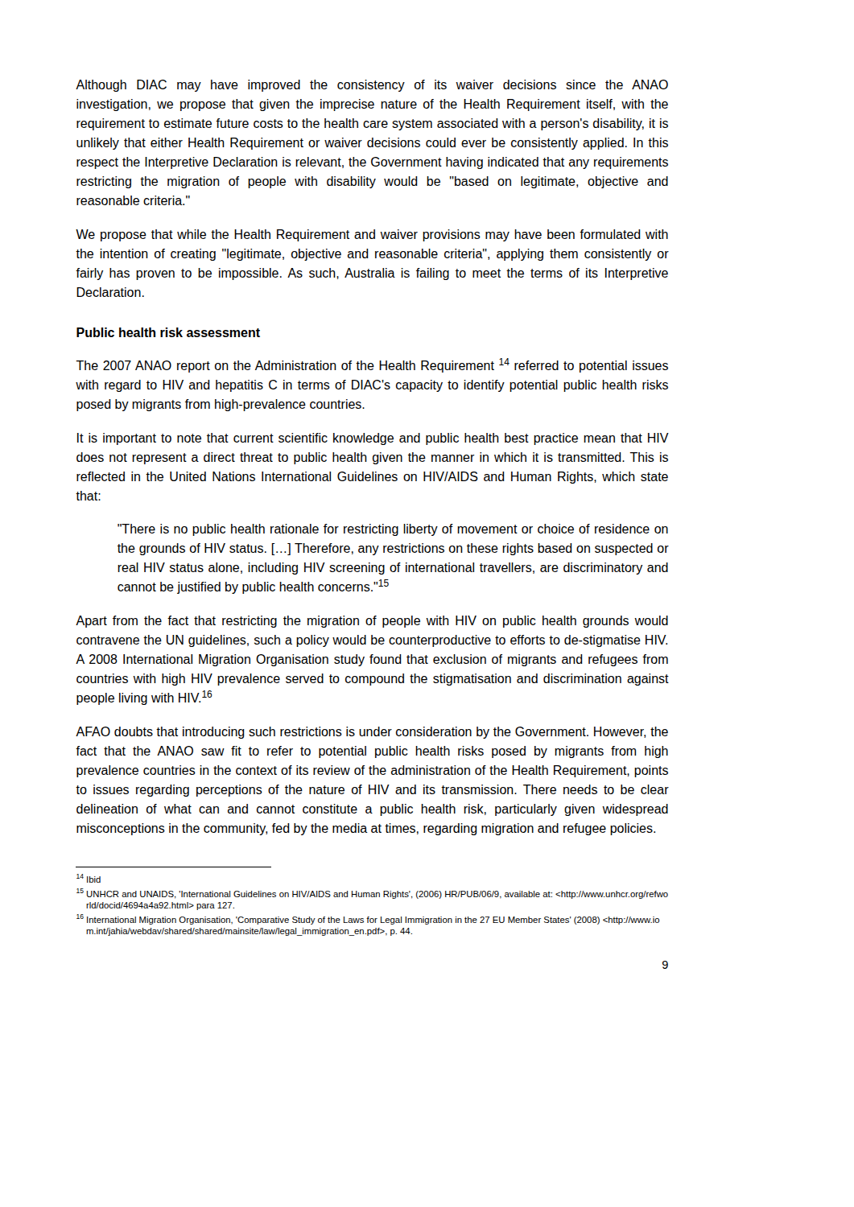Although DIAC may have improved the consistency of its waiver decisions since the ANAO investigation, we propose that given the imprecise nature of the Health Requirement itself, with the requirement to estimate future costs to the health care system associated with a person's disability, it is unlikely that either Health Requirement or waiver decisions could ever be consistently applied. In this respect the Interpretive Declaration is relevant, the Government having indicated that any requirements restricting the migration of people with disability would be "based on legitimate, objective and reasonable criteria."
We propose that while the Health Requirement and waiver provisions may have been formulated with the intention of creating "legitimate, objective and reasonable criteria", applying them consistently or fairly has proven to be impossible. As such, Australia is failing to meet the terms of its Interpretive Declaration.
Public health risk assessment
The 2007 ANAO report on the Administration of the Health Requirement 14 referred to potential issues with regard to HIV and hepatitis C in terms of DIAC's capacity to identify potential public health risks posed by migrants from high-prevalence countries.
It is important to note that current scientific knowledge and public health best practice mean that HIV does not represent a direct threat to public health given the manner in which it is transmitted. This is reflected in the United Nations International Guidelines on HIV/AIDS and Human Rights, which state that:
"There is no public health rationale for restricting liberty of movement or choice of residence on the grounds of HIV status. […] Therefore, any restrictions on these rights based on suspected or real HIV status alone, including HIV screening of international travellers, are discriminatory and cannot be justified by public health concerns."15
Apart from the fact that restricting the migration of people with HIV on public health grounds would contravene the UN guidelines, such a policy would be counterproductive to efforts to de-stigmatise HIV. A 2008 International Migration Organisation study found that exclusion of migrants and refugees from countries with high HIV prevalence served to compound the stigmatisation and discrimination against people living with HIV.16
AFAO doubts that introducing such restrictions is under consideration by the Government. However, the fact that the ANAO saw fit to refer to potential public health risks posed by migrants from high prevalence countries in the context of its review of the administration of the Health Requirement, points to issues regarding perceptions of the nature of HIV and its transmission. There needs to be clear delineation of what can and cannot constitute a public health risk, particularly given widespread misconceptions in the community, fed by the media at times, regarding migration and refugee policies.
14 Ibid
15 UNHCR and UNAIDS, 'International Guidelines on HIV/AIDS and Human Rights', (2006) HR/PUB/06/9, available at: <http://www.unhcr.org/refworld/docid/4694a4a92.html> para 127.
16 International Migration Organisation, 'Comparative Study of the Laws for Legal Immigration in the 27 EU Member States' (2008) <http://www.iom.int/jahia/webdav/shared/shared/mainsite/law/legal_immigration_en.pdf>, p. 44.
9